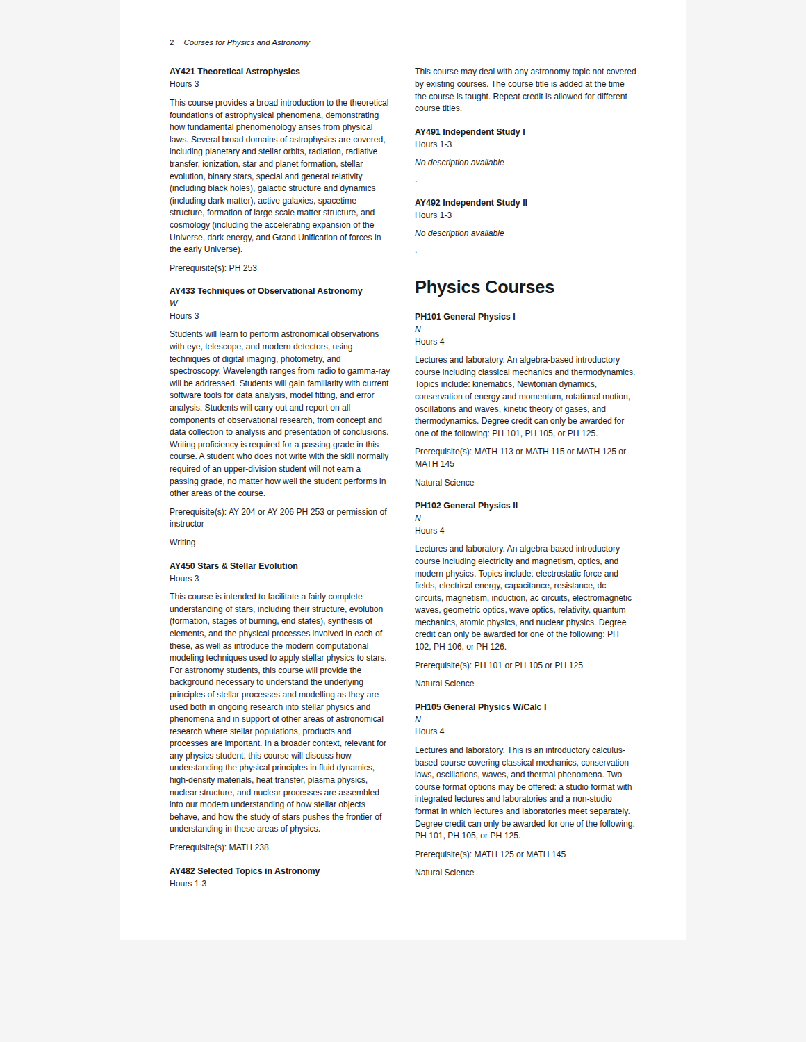2 Courses for Physics and Astronomy
AY421 Theoretical Astrophysics
Hours 3
This course provides a broad introduction to the theoretical foundations of astrophysical phenomena, demonstrating how fundamental phenomenology arises from physical laws. Several broad domains of astrophysics are covered, including planetary and stellar orbits, radiation, radiative transfer, ionization, star and planet formation, stellar evolution, binary stars, special and general relativity (including black holes), galactic structure and dynamics (including dark matter), active galaxies, spacetime structure, formation of large scale matter structure, and cosmology (including the accelerating expansion of the Universe, dark energy, and Grand Unification of forces in the early Universe).
Prerequisite(s): PH 253
AY433 Techniques of Observational Astronomy
W
Hours 3
Students will learn to perform astronomical observations with eye, telescope, and modern detectors, using techniques of digital imaging, photometry, and spectroscopy. Wavelength ranges from radio to gamma-ray will be addressed. Students will gain familiarity with current software tools for data analysis, model fitting, and error analysis. Students will carry out and report on all components of observational research, from concept and data collection to analysis and presentation of conclusions. Writing proficiency is required for a passing grade in this course. A student who does not write with the skill normally required of an upper-division student will not earn a passing grade, no matter how well the student performs in other areas of the course.
Prerequisite(s): AY 204 or AY 206 PH 253 or permission of instructor
Writing
AY450 Stars & Stellar Evolution
Hours 3
This course is intended to facilitate a fairly complete understanding of stars, including their structure, evolution (formation, stages of burning, end states), synthesis of elements, and the physical processes involved in each of these, as well as introduce the modern computational modeling techniques used to apply stellar physics to stars. For astronomy students, this course will provide the background necessary to understand the underlying principles of stellar processes and modelling as they are used both in ongoing research into stellar physics and phenomena and in support of other areas of astronomical research where stellar populations, products and processes are important. In a broader context, relevant for any physics student, this course will discuss how understanding the physical principles in fluid dynamics, high-density materials, heat transfer, plasma physics, nuclear structure, and nuclear processes are assembled into our modern understanding of how stellar objects behave, and how the study of stars pushes the frontier of understanding in these areas of physics.
Prerequisite(s): MATH 238
AY482 Selected Topics in Astronomy
Hours 1-3
This course may deal with any astronomy topic not covered by existing courses. The course title is added at the time the course is taught. Repeat credit is allowed for different course titles.
AY491 Independent Study I
Hours 1-3
No description available
.
AY492 Independent Study II
Hours 1-3
No description available
.
Physics Courses
PH101 General Physics I
N
Hours 4
Lectures and laboratory. An algebra-based introductory course including classical mechanics and thermodynamics. Topics include: kinematics, Newtonian dynamics, conservation of energy and momentum, rotational motion, oscillations and waves, kinetic theory of gases, and thermodynamics. Degree credit can only be awarded for one of the following: PH 101, PH 105, or PH 125.
Prerequisite(s): MATH 113 or MATH 115 or MATH 125 or MATH 145
Natural Science
PH102 General Physics II
N
Hours 4
Lectures and laboratory. An algebra-based introductory course including electricity and magnetism, optics, and modern physics. Topics include: electrostatic force and fields, electrical energy, capacitance, resistance, dc circuits, magnetism, induction, ac circuits, electromagnetic waves, geometric optics, wave optics, relativity, quantum mechanics, atomic physics, and nuclear physics. Degree credit can only be awarded for one of the following: PH 102, PH 106, or PH 126.
Prerequisite(s): PH 101 or PH 105 or PH 125
Natural Science
PH105 General Physics W/Calc I
N
Hours 4
Lectures and laboratory. This is an introductory calculus-based course covering classical mechanics, conservation laws, oscillations, waves, and thermal phenomena. Two course format options may be offered: a studio format with integrated lectures and laboratories and a non-studio format in which lectures and laboratories meet separately. Degree credit can only be awarded for one of the following: PH 101, PH 105, or PH 125.
Prerequisite(s): MATH 125 or MATH 145
Natural Science